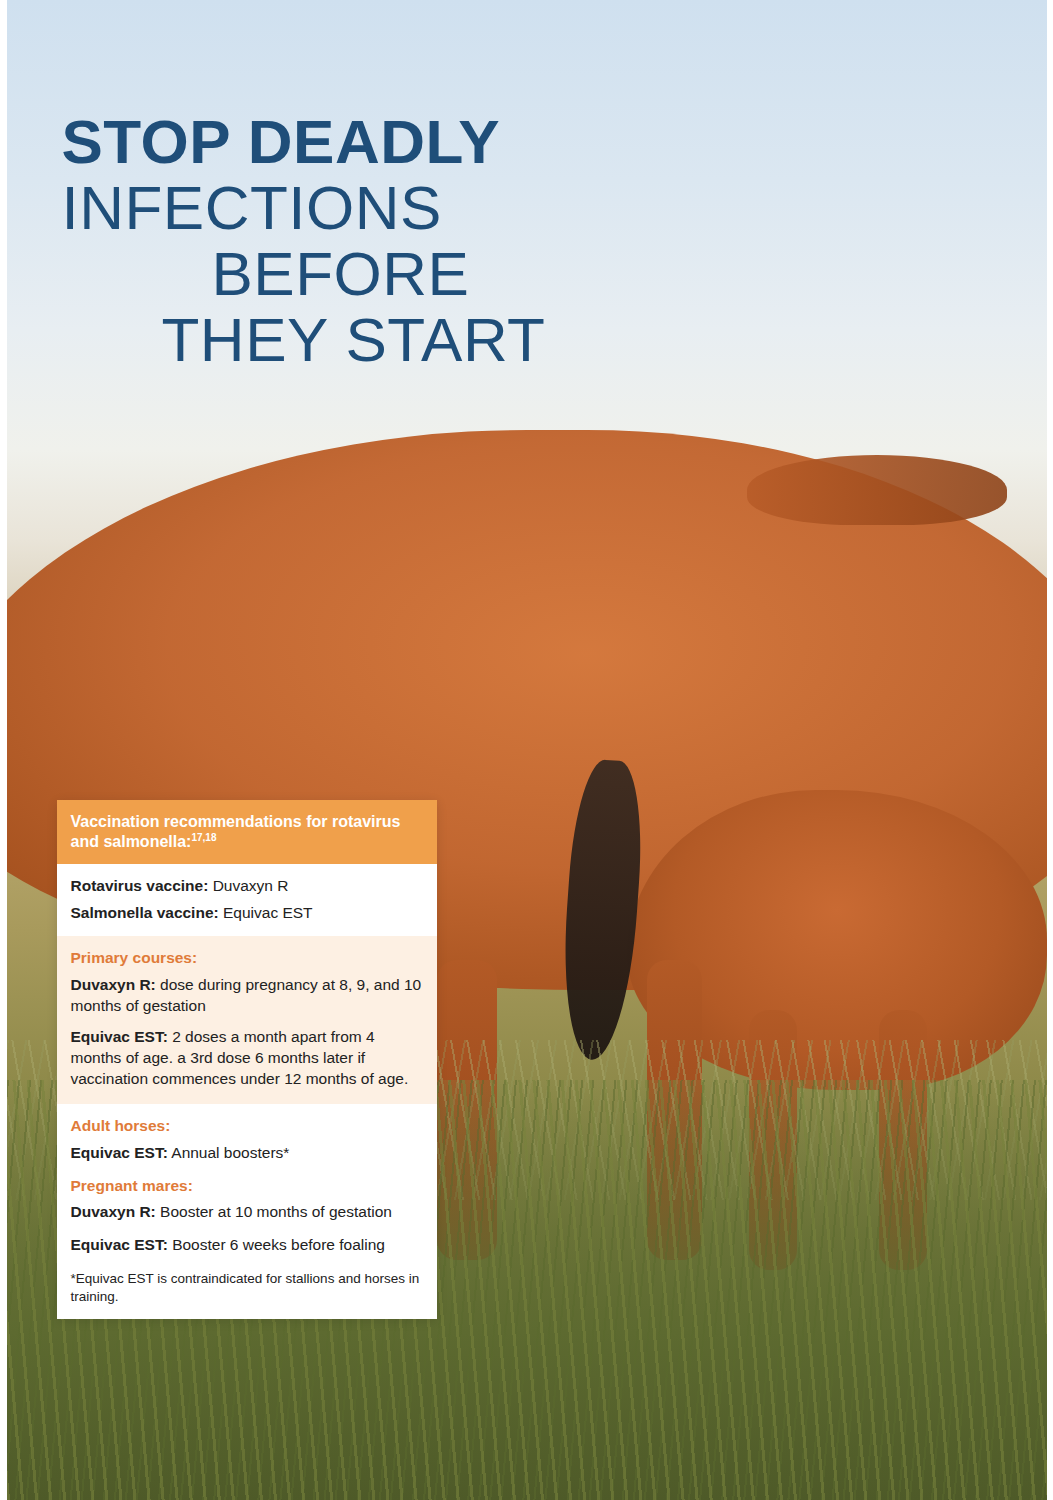STOP DEADLY INFECTIONS BEFORE THEY START
Vaccination recommendations for rotavirus and salmonella:17,18
Rotavirus vaccine: Duvaxyn R
Salmonella vaccine: Equivac EST
Primary courses:
Duvaxyn R: dose during pregnancy at 8, 9, and 10 months of gestation
Equivac EST: 2 doses a month apart from 4 months of age. a 3rd dose 6 months later if vaccination commences under 12 months of age.
Adult horses:
Equivac EST: Annual boosters*
Pregnant mares:
Duvaxyn R: Booster at 10 months of gestation
Equivac EST: Booster 6 weeks before foaling
*Equivac EST is contraindicated for stallions and horses in training.